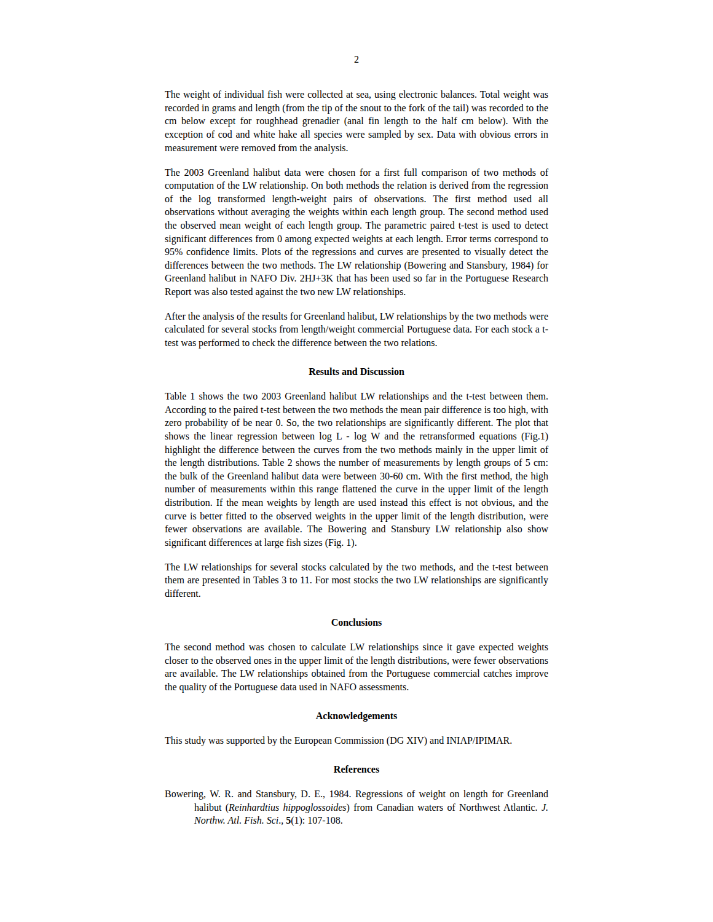2
The weight of individual fish were collected at sea, using electronic balances. Total weight was recorded in grams and length (from the tip of the snout to the fork of the tail) was recorded to the cm below except for roughhead grenadier (anal fin length to the half cm below). With the exception of cod and white hake all species were sampled by sex. Data with obvious errors in measurement were removed from the analysis.
The 2003 Greenland halibut data were chosen for a first full comparison of two methods of computation of the LW relationship. On both methods the relation is derived from the regression of the log transformed length-weight pairs of observations. The first method used all observations without averaging the weights within each length group. The second method used the observed mean weight of each length group. The parametric paired t-test is used to detect significant differences from 0 among expected weights at each length. Error terms correspond to 95% confidence limits. Plots of the regressions and curves are presented to visually detect the differences between the two methods. The LW relationship (Bowering and Stansbury, 1984) for Greenland halibut in NAFO Div. 2HJ+3K that has been used so far in the Portuguese Research Report was also tested against the two new LW relationships.
After the analysis of the results for Greenland halibut, LW relationships by the two methods were calculated for several stocks from length/weight commercial Portuguese data. For each stock a t-test was performed to check the difference between the two relations.
Results and Discussion
Table 1 shows the two 2003 Greenland halibut LW relationships and the t-test between them. According to the paired t-test between the two methods the mean pair difference is too high, with zero probability of be near 0. So, the two relationships are significantly different. The plot that shows the linear regression between log L - log W and the retransformed equations (Fig.1) highlight the difference between the curves from the two methods mainly in the upper limit of the length distributions. Table 2 shows the number of measurements by length groups of 5 cm: the bulk of the Greenland halibut data were between 30-60 cm. With the first method, the high number of measurements within this range flattened the curve in the upper limit of the length distribution. If the mean weights by length are used instead this effect is not obvious, and the curve is better fitted to the observed weights in the upper limit of the length distribution, were fewer observations are available. The Bowering and Stansbury LW relationship also show significant differences at large fish sizes (Fig. 1).
The LW relationships for several stocks calculated by the two methods, and the t-test between them are presented in Tables 3 to 11. For most stocks the two LW relationships are significantly different.
Conclusions
The second method was chosen to calculate LW relationships since it gave expected weights closer to the observed ones in the upper limit of the length distributions, were fewer observations are available. The LW relationships obtained from the Portuguese commercial catches improve the quality of the Portuguese data used in NAFO assessments.
Acknowledgements
This study was supported by the European Commission (DG XIV) and INIAP/IPIMAR.
References
Bowering, W. R. and Stansbury, D. E., 1984. Regressions of weight on length for Greenland halibut (Reinhardtius hippoglossoides) from Canadian waters of Northwest Atlantic. J. Northw. Atl. Fish. Sci., 5(1): 107-108.